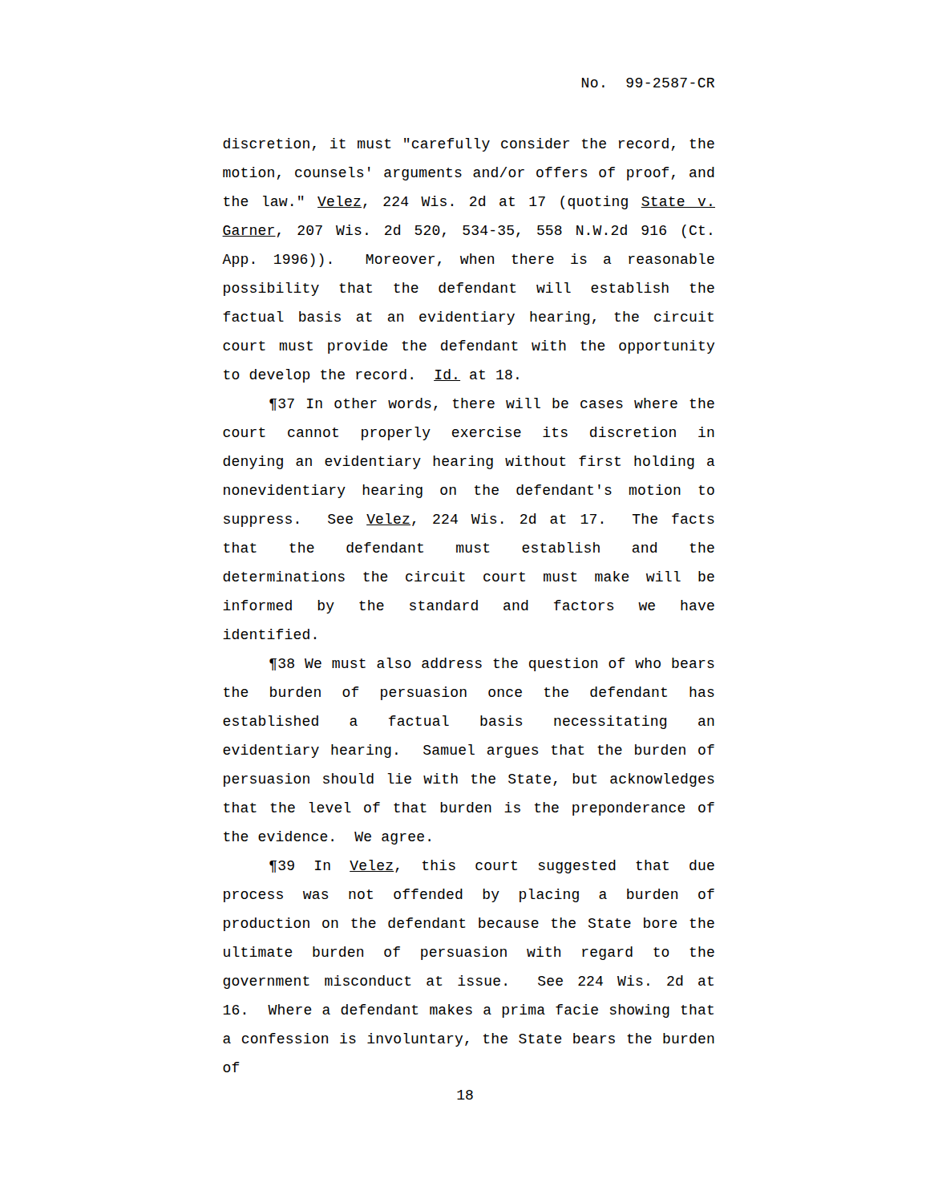No. 99-2587-CR
discretion, it must "carefully consider the record, the motion, counsels' arguments and/or offers of proof, and the law." Velez, 224 Wis. 2d at 17 (quoting State v. Garner, 207 Wis. 2d 520, 534-35, 558 N.W.2d 916 (Ct. App. 1996)). Moreover, when there is a reasonable possibility that the defendant will establish the factual basis at an evidentiary hearing, the circuit court must provide the defendant with the opportunity to develop the record. Id. at 18.
¶37 In other words, there will be cases where the court cannot properly exercise its discretion in denying an evidentiary hearing without first holding a nonevidentiary hearing on the defendant's motion to suppress. See Velez, 224 Wis. 2d at 17. The facts that the defendant must establish and the determinations the circuit court must make will be informed by the standard and factors we have identified.
¶38 We must also address the question of who bears the burden of persuasion once the defendant has established a factual basis necessitating an evidentiary hearing. Samuel argues that the burden of persuasion should lie with the State, but acknowledges that the level of that burden is the preponderance of the evidence. We agree.
¶39 In Velez, this court suggested that due process was not offended by placing a burden of production on the defendant because the State bore the ultimate burden of persuasion with regard to the government misconduct at issue. See 224 Wis. 2d at 16. Where a defendant makes a prima facie showing that a confession is involuntary, the State bears the burden of
18